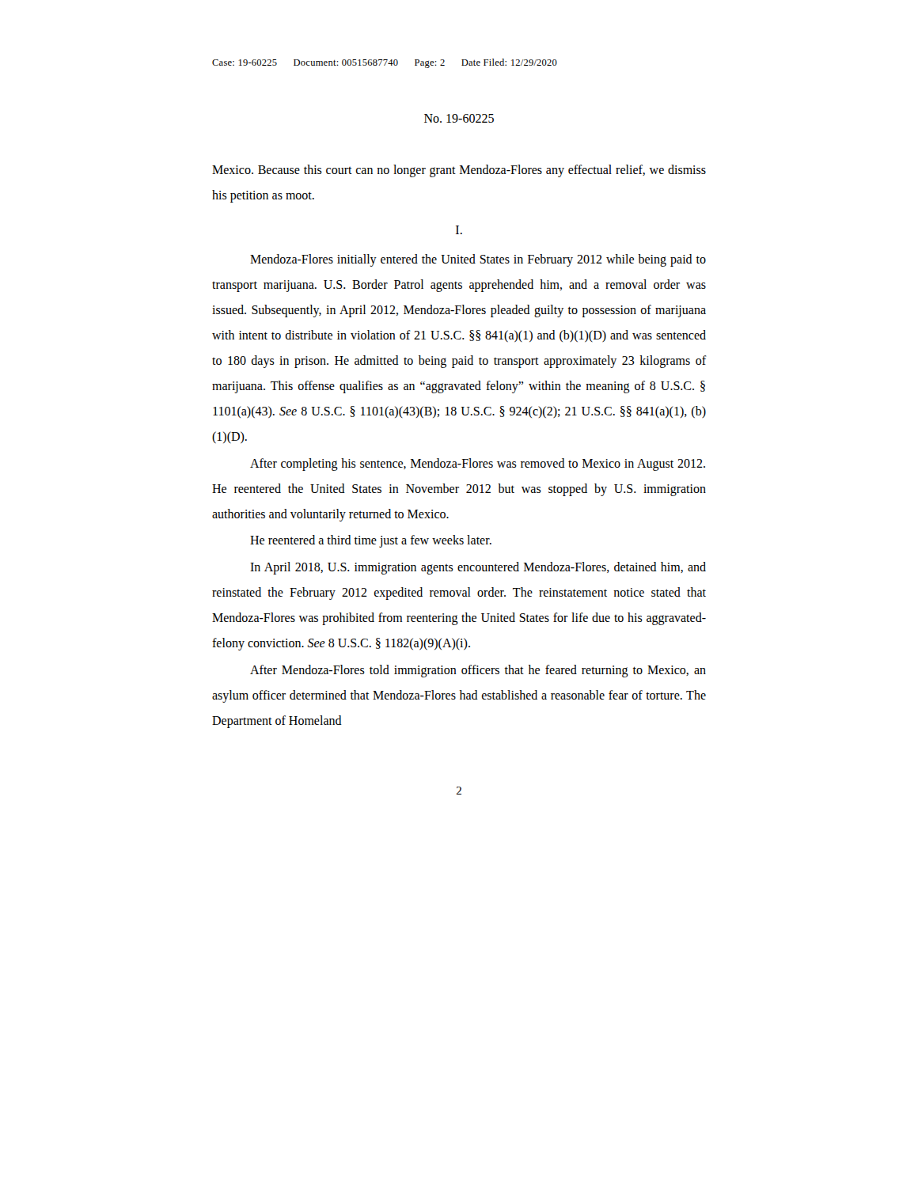Case: 19-60225 Document: 00515687740 Page: 2 Date Filed: 12/29/2020
No. 19-60225
Mexico. Because this court can no longer grant Mendoza-Flores any effectual relief, we dismiss his petition as moot.
I.
Mendoza-Flores initially entered the United States in February 2012 while being paid to transport marijuana. U.S. Border Patrol agents apprehended him, and a removal order was issued. Subsequently, in April 2012, Mendoza-Flores pleaded guilty to possession of marijuana with intent to distribute in violation of 21 U.S.C. §§ 841(a)(1) and (b)(1)(D) and was sentenced to 180 days in prison. He admitted to being paid to transport approximately 23 kilograms of marijuana. This offense qualifies as an “aggravated felony” within the meaning of 8 U.S.C. § 1101(a)(43). See 8 U.S.C. § 1101(a)(43)(B); 18 U.S.C. § 924(c)(2); 21 U.S.C. §§ 841(a)(1), (b)(1)(D).
After completing his sentence, Mendoza-Flores was removed to Mexico in August 2012. He reentered the United States in November 2012 but was stopped by U.S. immigration authorities and voluntarily returned to Mexico.
He reentered a third time just a few weeks later.
In April 2018, U.S. immigration agents encountered Mendoza-Flores, detained him, and reinstated the February 2012 expedited removal order. The reinstatement notice stated that Mendoza-Flores was prohibited from reentering the United States for life due to his aggravated-felony conviction. See 8 U.S.C. § 1182(a)(9)(A)(i).
After Mendoza-Flores told immigration officers that he feared returning to Mexico, an asylum officer determined that Mendoza-Flores had established a reasonable fear of torture. The Department of Homeland
2